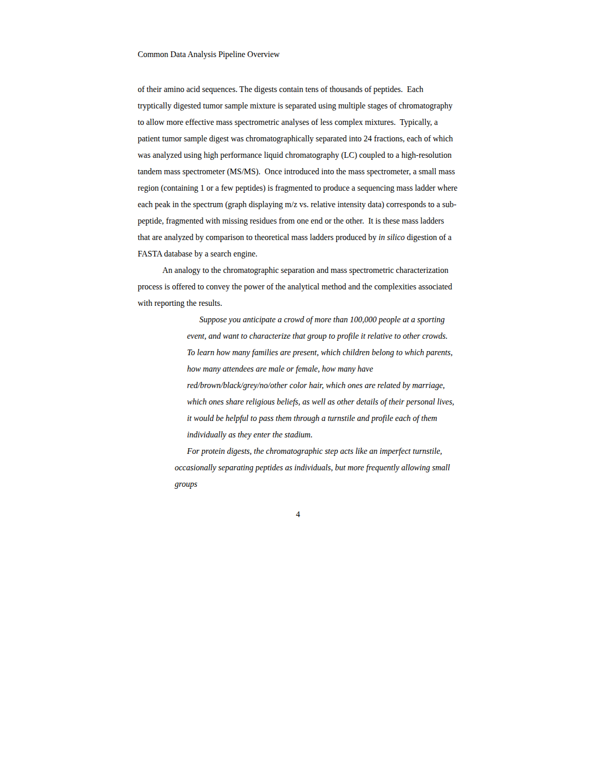Common Data Analysis Pipeline Overview
of their amino acid sequences. The digests contain tens of thousands of peptides. Each tryptically digested tumor sample mixture is separated using multiple stages of chromatography to allow more effective mass spectrometric analyses of less complex mixtures. Typically, a patient tumor sample digest was chromatographically separated into 24 fractions, each of which was analyzed using high performance liquid chromatography (LC) coupled to a high-resolution tandem mass spectrometer (MS/MS). Once introduced into the mass spectrometer, a small mass region (containing 1 or a few peptides) is fragmented to produce a sequencing mass ladder where each peak in the spectrum (graph displaying m/z vs. relative intensity data) corresponds to a sub-peptide, fragmented with missing residues from one end or the other. It is these mass ladders that are analyzed by comparison to theoretical mass ladders produced by in silico digestion of a FASTA database by a search engine.
An analogy to the chromatographic separation and mass spectrometric characterization process is offered to convey the power of the analytical method and the complexities associated with reporting the results.
Suppose you anticipate a crowd of more than 100,000 people at a sporting event, and want to characterize that group to profile it relative to other crowds. To learn how many families are present, which children belong to which parents, how many attendees are male or female, how many have red/brown/black/grey/no/other color hair, which ones are related by marriage, which ones share religious beliefs, as well as other details of their personal lives, it would be helpful to pass them through a turnstile and profile each of them individually as they enter the stadium.
For protein digests, the chromatographic step acts like an imperfect turnstile, occasionally separating peptides as individuals, but more frequently allowing small groups
4